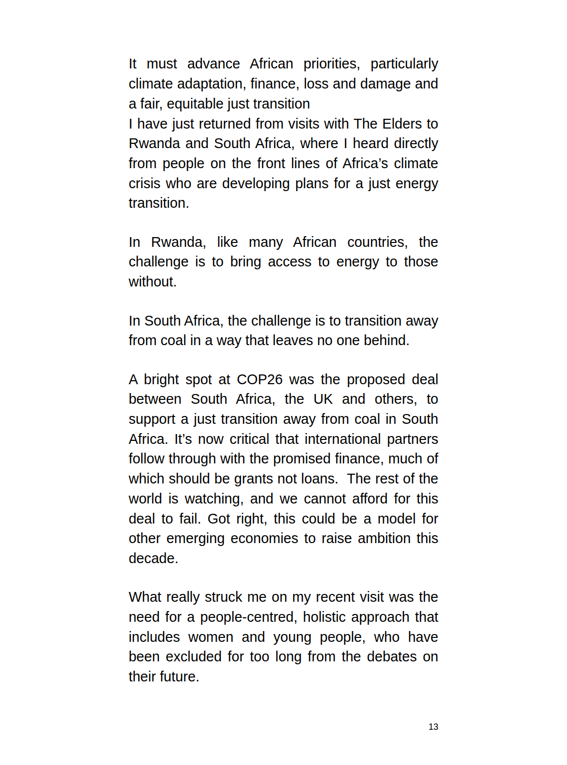It must advance African priorities, particularly climate adaptation, finance, loss and damage and a fair, equitable just transition
I have just returned from visits with The Elders to Rwanda and South Africa, where I heard directly from people on the front lines of Africa’s climate crisis who are developing plans for a just energy transition.
In Rwanda, like many African countries, the challenge is to bring access to energy to those without.
In South Africa, the challenge is to transition away from coal in a way that leaves no one behind.
A bright spot at COP26 was the proposed deal between South Africa, the UK and others, to support a just transition away from coal in South Africa. It’s now critical that international partners follow through with the promised finance, much of which should be grants not loans. The rest of the world is watching, and we cannot afford for this deal to fail. Got right, this could be a model for other emerging economies to raise ambition this decade.
What really struck me on my recent visit was the need for a people-centred, holistic approach that includes women and young people, who have been excluded for too long from the debates on their future.
13